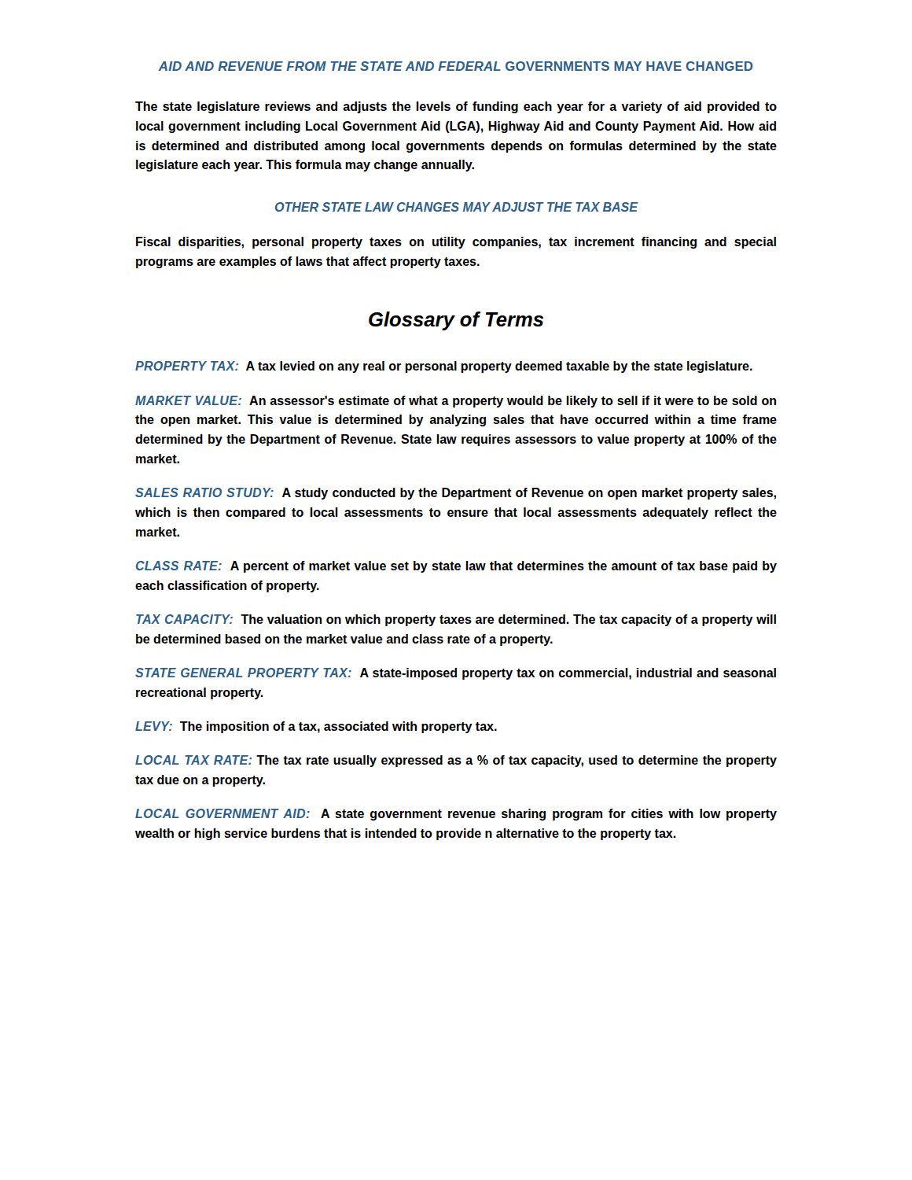AID AND REVENUE FROM THE STATE AND FEDERAL GOVERNMENTS MAY HAVE CHANGED
The state legislature reviews and adjusts the levels of funding each year for a variety of aid provided to local government including Local Government Aid (LGA), Highway Aid and County Payment Aid. How aid is determined and distributed among local governments depends on formulas determined by the state legislature each year. This formula may change annually.
OTHER STATE LAW CHANGES MAY ADJUST THE TAX BASE
Fiscal disparities, personal property taxes on utility companies, tax increment financing and special programs are examples of laws that affect property taxes.
Glossary of Terms
Property Tax: A tax levied on any real or personal property deemed taxable by the state legislature.
Market Value: An assessor's estimate of what a property would be likely to sell if it were to be sold on the open market. This value is determined by analyzing sales that have occurred within a time frame determined by the Department of Revenue. State law requires assessors to value property at 100% of the market.
Sales Ratio Study: A study conducted by the Department of Revenue on open market property sales, which is then compared to local assessments to ensure that local assessments adequately reflect the market.
Class Rate: A percent of market value set by state law that determines the amount of tax base paid by each classification of property.
Tax Capacity: The valuation on which property taxes are determined. The tax capacity of a property will be determined based on the market value and class rate of a property.
State General Property Tax: A state-imposed property tax on commercial, industrial and seasonal recreational property.
Levy: The imposition of a tax, associated with property tax.
Local Tax Rate: The tax rate usually expressed as a % of tax capacity, used to determine the property tax due on a property.
Local Government Aid: A state government revenue sharing program for cities with low property wealth or high service burdens that is intended to provide n alternative to the property tax.